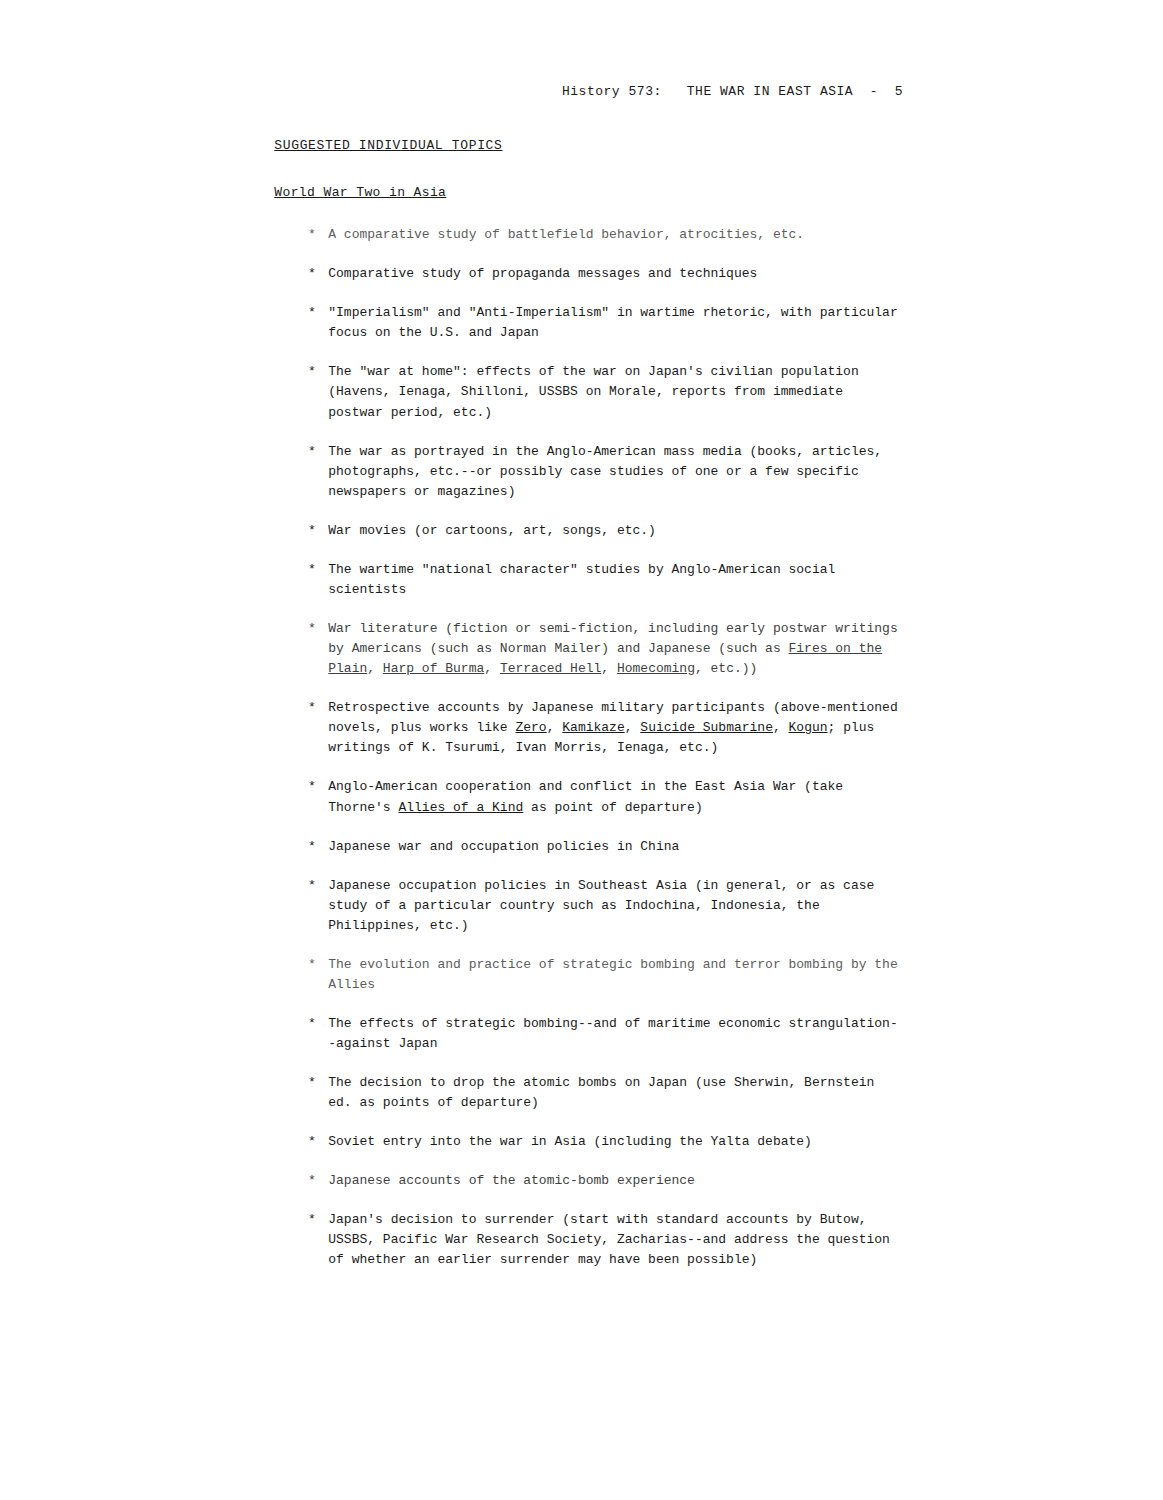History 573: THE WAR IN EAST ASIA - 5
SUGGESTED INDIVIDUAL TOPICS
World War Two in Asia
A comparative study of battlefield behavior, atrocities, etc.
Comparative study of propaganda messages and techniques
"Imperialism" and "Anti-Imperialism" in wartime rhetoric, with particular focus on the U.S. and Japan
The "war at home": effects of the war on Japan's civilian population (Havens, Ienaga, Shilloni, USSBS on Morale, reports from immediate postwar period, etc.)
The war as portrayed in the Anglo-American mass media (books, articles, photographs, etc.--or possibly case studies of one or a few specific newspapers or magazines)
War movies (or cartoons, art, songs, etc.)
The wartime "national character" studies by Anglo-American social scientists
War literature (fiction or semi-fiction, including early postwar writings by Americans (such as Norman Mailer) and Japanese (such as Fires on the Plain, Harp of Burma, Terraced Hell, Homecoming, etc.))
Retrospective accounts by Japanese military participants (above-mentioned novels, plus works like Zero, Kamikaze, Suicide Submarine, Kogun; plus writings of K. Tsurumi, Ivan Morris, Ienaga, etc.)
Anglo-American cooperation and conflict in the East Asia War (take Thorne's Allies of a Kind as point of departure)
Japanese war and occupation policies in China
Japanese occupation policies in Southeast Asia (in general, or as case study of a particular country such as Indochina, Indonesia, the Philippines, etc.)
The evolution and practice of strategic bombing and terror bombing by the Allies
The effects of strategic bombing--and of maritime economic strangulation--against Japan
The decision to drop the atomic bombs on Japan (use Sherwin, Bernstein ed. as points of departure)
Soviet entry into the war in Asia (including the Yalta debate)
Japanese accounts of the atomic-bomb experience
Japan's decision to surrender (start with standard accounts by Butow, USSBS, Pacific War Research Society, Zacharias--and address the question of whether an earlier surrender may have been possible)